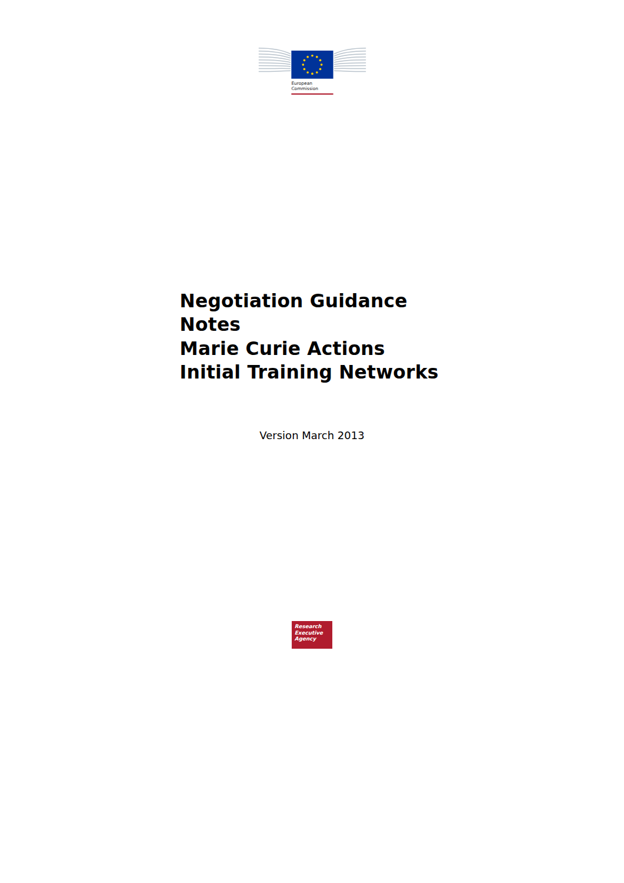European Commission
Negotiation Guidance Notes
Marie Curie Actions
Initial Training Networks
Version March 2013
Research Executive Agency